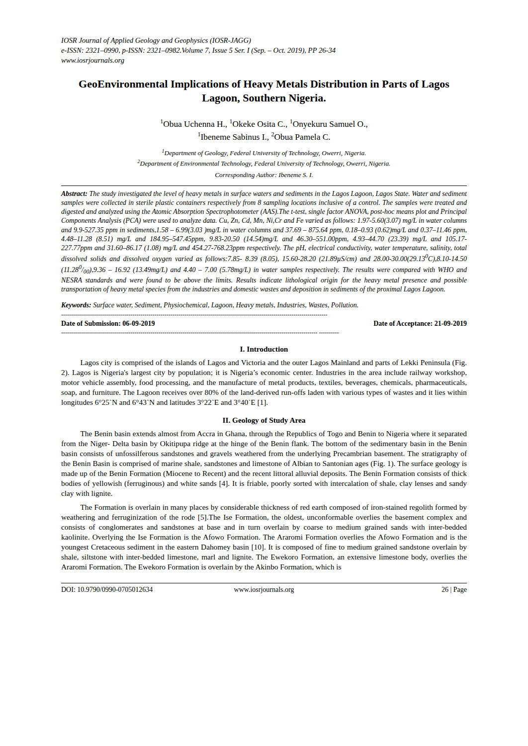IOSR Journal of Applied Geology and Geophysics (IOSR-JAGG)
e-ISSN: 2321–0990, p-ISSN: 2321–0982.Volume 7, Issue 5 Ser. I (Sep. – Oct. 2019), PP 26-34
www.iosrjournals.org
GeoEnvironmental Implications of Heavy Metals Distribution in Parts of Lagos Lagoon, Southern Nigeria.
1Obua Uchenna H., 1Okeke Osita C., 1Onyekuru Samuel O.,
1Ibeneme Sabinus I., 2Obua Pamela C.
1Department of Geology, Federal University of Technology, Owerri, Nigeria.
2Department of Environmental Technology, Federal University of Technology, Owerri, Nigeria.
Corresponding Author: Ibeneme S. I.
Abstract: The study investigated the level of heavy metals in surface waters and sediments in the Lagos Lagoon, Lagos State. Water and sediment samples were collected in sterile plastic containers respectively from 8 sampling locations inclusive of a control. The samples were treated and digested and analyzed using the Atomic Absorption Spectrophotometer (AAS).The t-test, single factor ANOVA, post-hoc means plot and Principal Components Analysis (PCA) were used to analyze data. Cu, Zn, Cd, Mn, Ni,Cr and Fe varied as follows: 1.97-5.60(3.07) mg/L in water columns and 9.9-527.35 ppm in sediments,1.58 – 6.99(3.03 )mg/L in water columns and 37.69 – 875.64 ppm, 0.18–0.93 (0.62)mg/L and 0.37–11.46 ppm, 4.48–11.28 (8.51) mg/L and 184.95–547.45ppm, 9.83-20.50 (14.54)mg/L and 46.30–551.00ppm, 4.93–44.70 (23.39) mg/L and 105.17-227.77ppm and 31.60–86.17 (1.08) mg/L and 454.27-768.23ppm respectively. The pH, electrical conductivity, water temperature, salinity, total dissolved solids and dissolved oxygen varied as follows:7.85- 8.39 (8.05), 15.60-28.20 (21.89µS/cm) and 28.00-30.00(29.130C),8.10-14.50 (11.280/00),9.36 – 16.92 (13.49mg/L) and 4.40 – 7.00 (5.78mg/L) in water samples respectively. The results were compared with WHO and NESRA standards and were found to be above the limits. Results indicate lithological origin for the heavy metal presence and possible transportation of heavy metal species from the industries and domestic wastes and deposition in sediments of the proximal Lagos Lagoon.
Keywords: Surface water, Sediment, Physiochemical, Lagoon, Heavy metals, Industries, Wastes, Pollution.
--------------------------------------------------------------------------------------------------------------------------------------
Date of Submission: 06-09-2019 Date of Acceptance: 21-09-2019
--------------------------------------------------------------------------------------------------------------------------------- ----------
I. Introduction
Lagos city is comprised of the islands of Lagos and Victoria and the outer Lagos Mainland and parts of Lekki Peninsula (Fig. 2). Lagos is Nigeria's largest city by population; it is Nigeria’s economic center. Industries in the area include railway workshop, motor vehicle assembly, food processing, and the manufacture of metal products, textiles, beverages, chemicals, pharmaceuticals, soap, and furniture. The Lagoon receives over 80% of the land-derived run-offs laden with various types of wastes and it lies within longitudes 6°25`N and 6°43`N and latitudes 3°22`E and 3°40`E [1].
II. Geology of Study Area
The Benin basin extends almost from Accra in Ghana, through the Republics of Togo and Benin to Nigeria where it separated from the Niger- Delta basin by Okitipupa ridge at the hinge of the Benin flank. The bottom of the sedimentary basin in the Benin basin consists of unfossilferous sandstones and gravels weathered from the underlying Precambrian basement. The stratigraphy of the Benin Basin is comprised of marine shale, sandstones and limestone of Albian to Santonian ages (Fig. 1). The surface geology is made up of the Benin Formation (Miocene to Recent) and the recent littoral alluvial deposits. The Benin Formation consists of thick bodies of yellowish (ferruginous) and white sands [4]. It is friable, poorly sorted with intercalation of shale, clay lenses and sandy clay with lignite.
The Formation is overlain in many places by considerable thickness of red earth composed of iron-stained regolith formed by weathering and ferruginization of the rode [5].The Ise Formation, the oldest, unconformable overlies the basement complex and consists of conglomerates and sandstones at base and in turn overlain by coarse to medium grained sands with inter-bedded kaolinite. Overlying the Ise Formation is the Afowo Formation. The Araromi Formation overlies the Afowo Formation and is the youngest Cretaceous sediment in the eastern Dahomey basin [10]. It is composed of fine to medium grained sandstone overlain by shale, siltstone with inter-bedded limestone, marl and lignite. The Ewekoro Formation, an extensive limestone body, overlies the Araromi Formation. The Ewekoro Formation is overlain by the Akinbo Formation, which is
DOI: 10.9790/0990-0705012634 www.iosrjournals.org 26 | Page